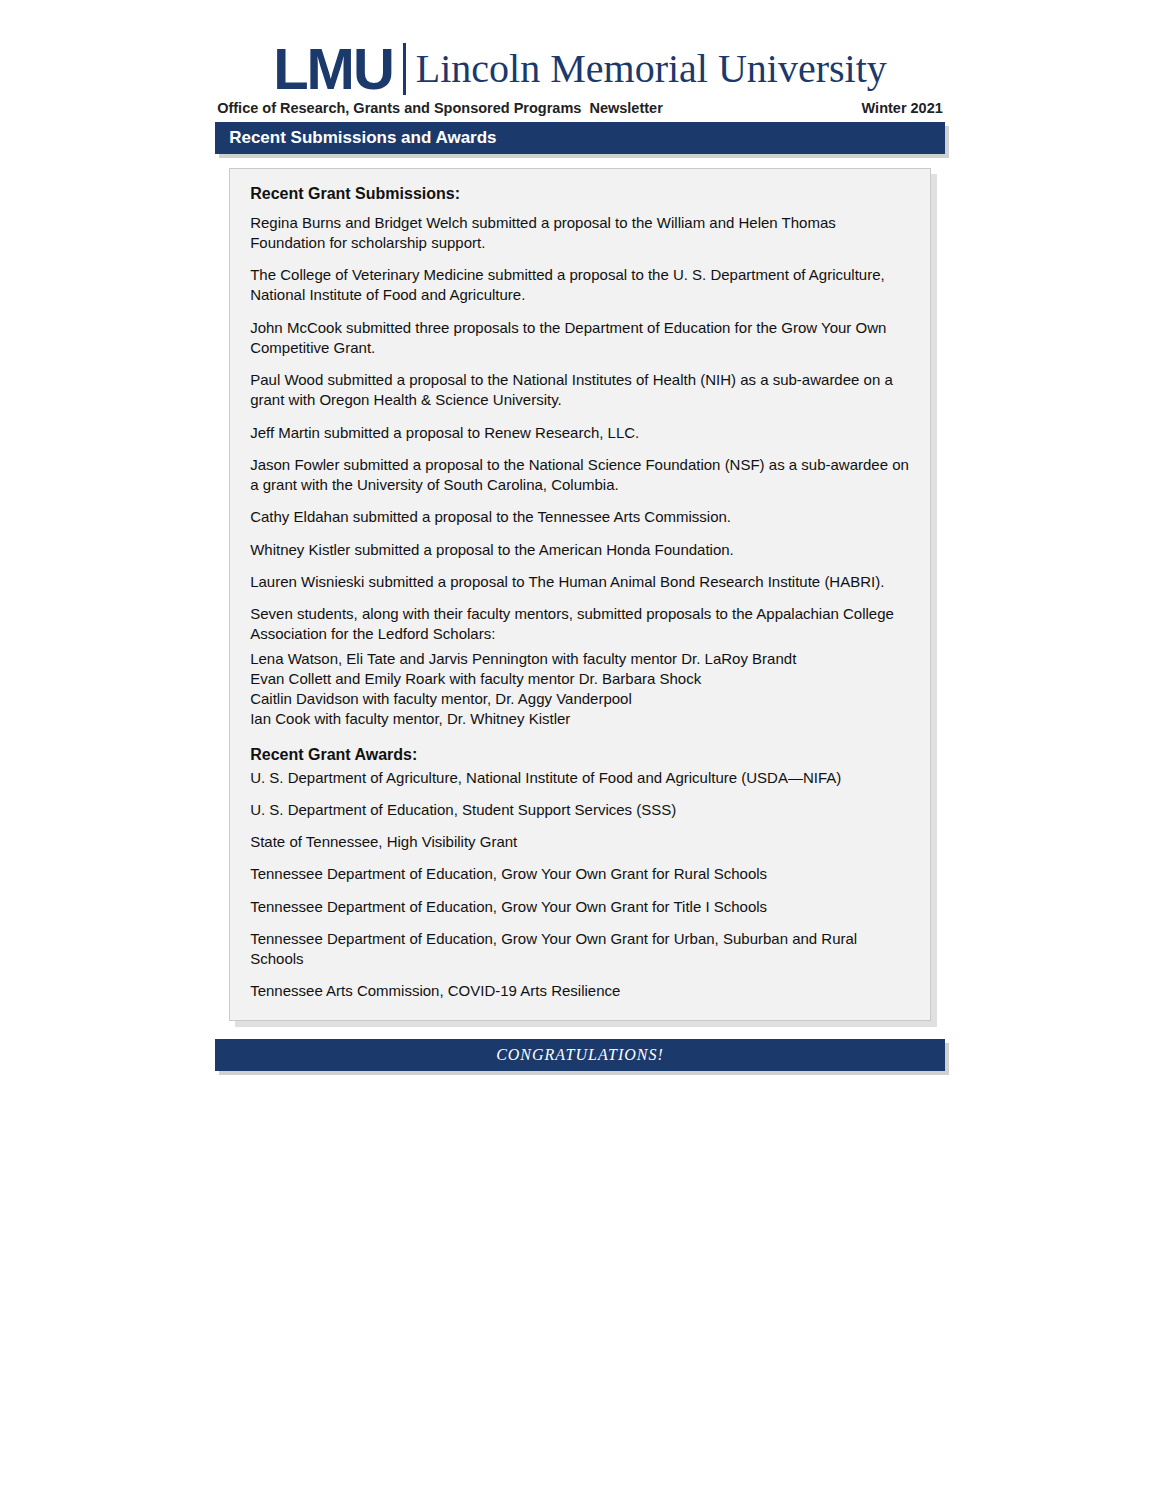LMU Lincoln Memorial University
Office of Research, Grants and Sponsored Programs Newsletter Winter 2021
Recent Submissions and Awards
Recent Grant Submissions:
Regina Burns and Bridget Welch submitted a proposal to the William and Helen Thomas Foundation for scholarship support.
The College of Veterinary Medicine submitted a proposal to the U. S. Department of Agriculture, National Institute of Food and Agriculture.
John McCook submitted three proposals to the Department of Education for the Grow Your Own Competitive Grant.
Paul Wood submitted a proposal to the National Institutes of Health (NIH) as a sub-awardee on a grant with Oregon Health & Science University.
Jeff Martin submitted a proposal to Renew Research, LLC.
Jason Fowler submitted a proposal to the National Science Foundation (NSF) as a sub-awardee on a grant with the University of South Carolina, Columbia.
Cathy Eldahan submitted a proposal to the Tennessee Arts Commission.
Whitney Kistler submitted a proposal to the American Honda Foundation.
Lauren Wisnieski submitted a proposal to The Human Animal Bond Research Institute (HABRI).
Seven students, along with their faculty mentors, submitted proposals to the Appalachian College Association for the Ledford Scholars:
Lena Watson, Eli Tate and Jarvis Pennington with faculty mentor Dr. LaRoy Brandt
Evan Collett and Emily Roark with faculty mentor Dr. Barbara Shock
Caitlin Davidson with faculty mentor, Dr. Aggy Vanderpool
Ian Cook with faculty mentor, Dr. Whitney Kistler
Recent Grant Awards:
U. S. Department of Agriculture, National Institute of Food and Agriculture (USDA—NIFA)
U. S. Department of Education, Student Support Services (SSS)
State of Tennessee, High Visibility Grant
Tennessee Department of Education, Grow Your Own Grant for Rural Schools
Tennessee Department of Education, Grow Your Own Grant for Title I Schools
Tennessee Department of Education, Grow Your Own Grant for Urban, Suburban and Rural Schools
Tennessee Arts Commission, COVID-19 Arts Resilience
CONGRATULATIONS!